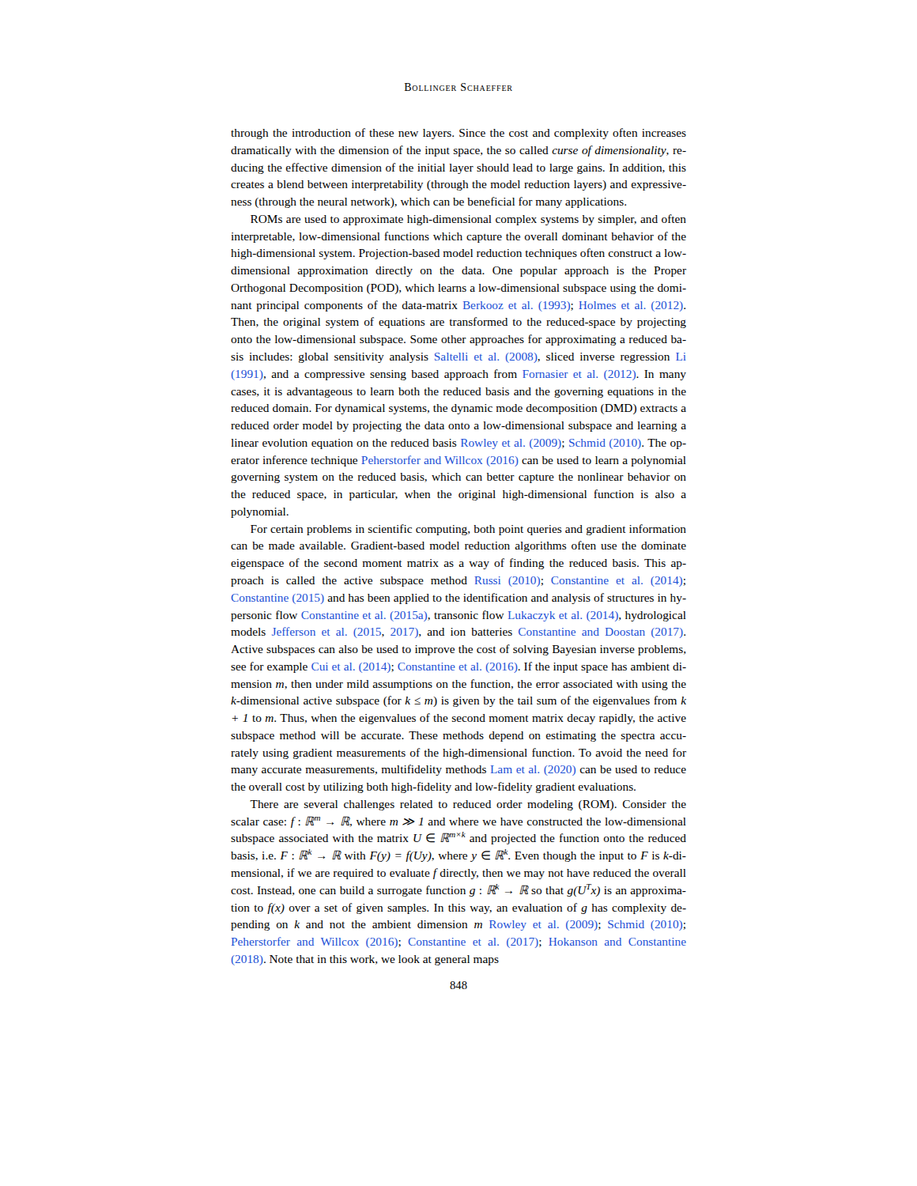Bollinger Schaeffer
through the introduction of these new layers. Since the cost and complexity often increases dramatically with the dimension of the input space, the so called curse of dimensionality, reducing the effective dimension of the initial layer should lead to large gains. In addition, this creates a blend between interpretability (through the model reduction layers) and expressiveness (through the neural network), which can be beneficial for many applications.
ROMs are used to approximate high-dimensional complex systems by simpler, and often interpretable, low-dimensional functions which capture the overall dominant behavior of the high-dimensional system. Projection-based model reduction techniques often construct a low-dimensional approximation directly on the data. One popular approach is the Proper Orthogonal Decomposition (POD), which learns a low-dimensional subspace using the dominant principal components of the data-matrix Berkooz et al. (1993); Holmes et al. (2012). Then, the original system of equations are transformed to the reduced-space by projecting onto the low-dimensional subspace. Some other approaches for approximating a reduced basis includes: global sensitivity analysis Saltelli et al. (2008), sliced inverse regression Li (1991), and a compressive sensing based approach from Fornasier et al. (2012). In many cases, it is advantageous to learn both the reduced basis and the governing equations in the reduced domain. For dynamical systems, the dynamic mode decomposition (DMD) extracts a reduced order model by projecting the data onto a low-dimensional subspace and learning a linear evolution equation on the reduced basis Rowley et al. (2009); Schmid (2010). The operator inference technique Peherstorfer and Willcox (2016) can be used to learn a polynomial governing system on the reduced basis, which can better capture the nonlinear behavior on the reduced space, in particular, when the original high-dimensional function is also a polynomial.
For certain problems in scientific computing, both point queries and gradient information can be made available. Gradient-based model reduction algorithms often use the dominate eigenspace of the second moment matrix as a way of finding the reduced basis. This approach is called the active subspace method Russi (2010); Constantine et al. (2014); Constantine (2015) and has been applied to the identification and analysis of structures in hypersonic flow Constantine et al. (2015a), transonic flow Lukaczyk et al. (2014), hydrological models Jefferson et al. (2015, 2017), and ion batteries Constantine and Doostan (2017). Active subspaces can also be used to improve the cost of solving Bayesian inverse problems, see for example Cui et al. (2014); Constantine et al. (2016). If the input space has ambient dimension m, then under mild assumptions on the function, the error associated with using the k-dimensional active subspace (for k ≤ m) is given by the tail sum of the eigenvalues from k + 1 to m. Thus, when the eigenvalues of the second moment matrix decay rapidly, the active subspace method will be accurate. These methods depend on estimating the spectra accurately using gradient measurements of the high-dimensional function. To avoid the need for many accurate measurements, multifidelity methods Lam et al. (2020) can be used to reduce the overall cost by utilizing both high-fidelity and low-fidelity gradient evaluations.
There are several challenges related to reduced order modeling (ROM). Consider the scalar case: f : ℝm → ℝ, where m ≫ 1 and where we have constructed the low-dimensional subspace associated with the matrix U ∈ ℝm×k and projected the function onto the reduced basis, i.e. F : ℝk → ℝ with F(y) = f(Uy), where y ∈ ℝk. Even though the input to F is k-dimensional, if we are required to evaluate f directly, then we may not have reduced the overall cost. Instead, one can build a surrogate function g : ℝk → ℝ so that g(UTx) is an approximation to f(x) over a set of given samples. In this way, an evaluation of g has complexity depending on k and not the ambient dimension m Rowley et al. (2009); Schmid (2010); Peherstorfer and Willcox (2016); Constantine et al. (2017); Hokanson and Constantine (2018). Note that in this work, we look at general maps
848